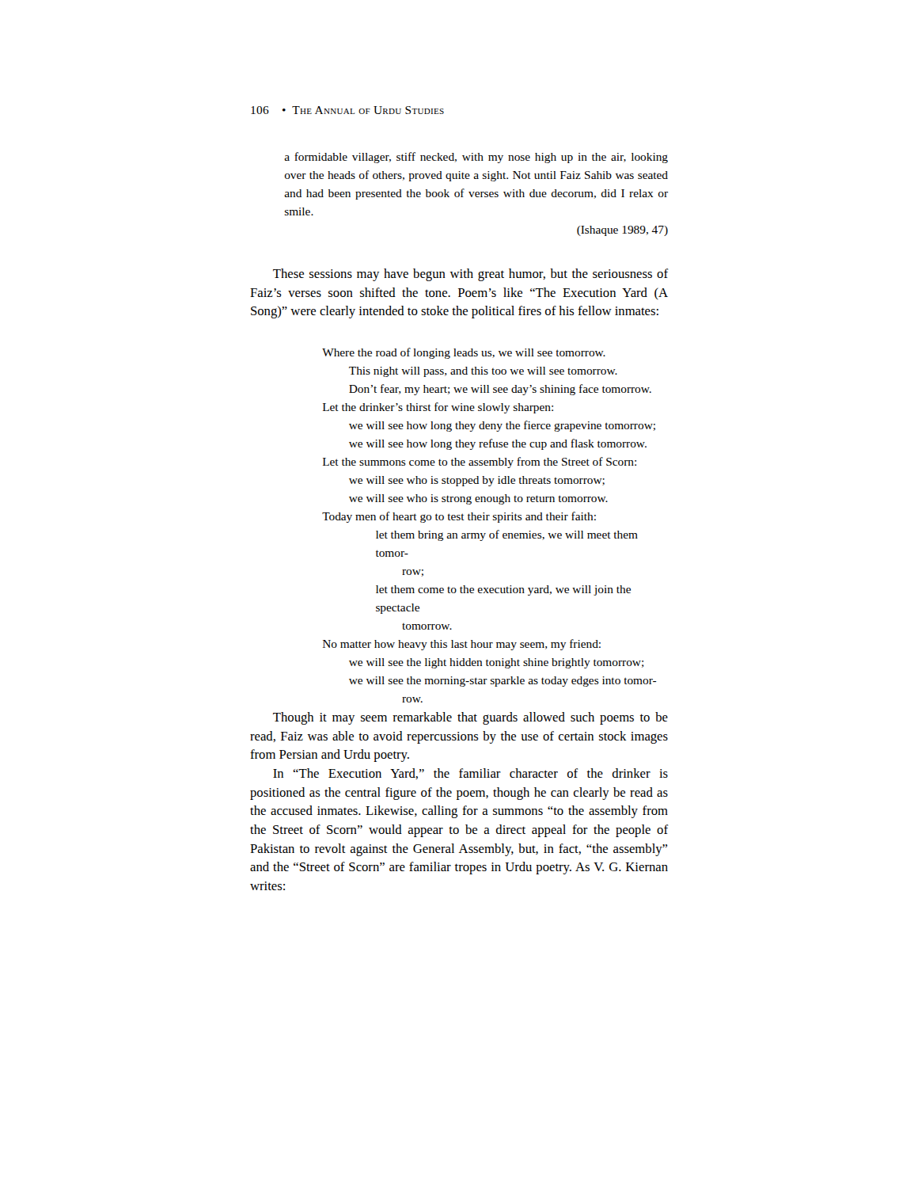106•The Annual of Urdu Studies
a formidable villager, stiff necked, with my nose high up in the air, looking over the heads of others, proved quite a sight. Not until Faiz Sahib was seated and had been presented the book of verses with due decorum, did I relax or smile.
(Ishaque 1989, 47)
These sessions may have begun with great humor, but the seriousness of Faiz’s verses soon shifted the tone. Poem’s like “The Execution Yard (A Song)” were clearly intended to stoke the political fires of his fellow inmates:
Where the road of longing leads us, we will see tomorrow.
This night will pass, and this too we will see tomorrow.
Don’t fear, my heart; we will see day’s shining face tomorrow.
Let the drinker’s thirst for wine slowly sharpen:
we will see how long they deny the fierce grapevine tomorrow;
we will see how long they refuse the cup and flask tomorrow.
Let the summons come to the assembly from the Street of Scorn:
we will see who is stopped by idle threats tomorrow;
we will see who is strong enough to return tomorrow.
Today men of heart go to test their spirits and their faith:
let them bring an army of enemies, we will meet them tomor-
row;
let them come to the execution yard, we will join the spectacle
tomorrow.
No matter how heavy this last hour may seem, my friend:
we will see the light hidden tonight shine brightly tomorrow;
we will see the morning-star sparkle as today edges into tomor-
row.
Though it may seem remarkable that guards allowed such poems to be read, Faiz was able to avoid repercussions by the use of certain stock images from Persian and Urdu poetry.
In “The Execution Yard,” the familiar character of the drinker is positioned as the central figure of the poem, though he can clearly be read as the accused inmates. Likewise, calling for a summons “to the assembly from the Street of Scorn” would appear to be a direct appeal for the people of Pakistan to revolt against the General Assembly, but, in fact, “the assembly” and the “Street of Scorn” are familiar tropes in Urdu poetry. As V. G. Kiernan writes: